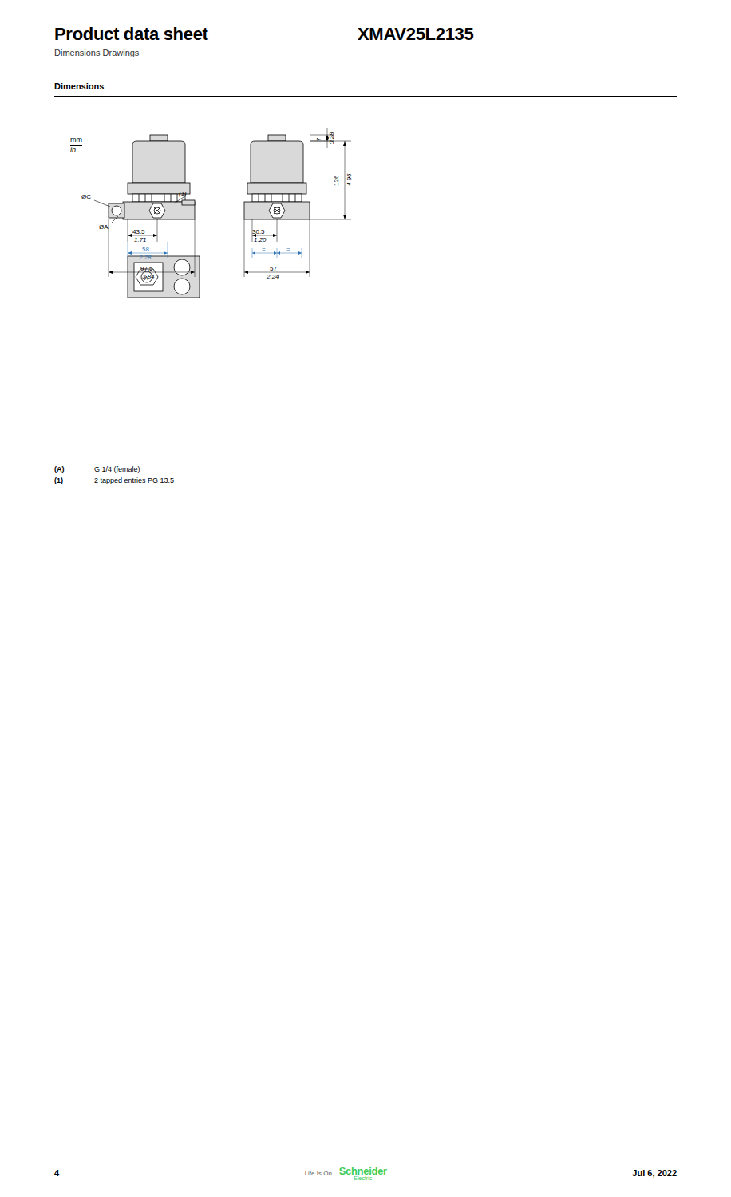Product data sheet
Dimensions Drawings
XMAV25L2135
Dimensions
mm in.
ØC ØA (1) 43.5 1.71 30.5 1.20 58 2.28 = = 97.5 3 84 57 2.24 126 4 96 7 0 28 A
| (A) | G 1/4 (female) |
| (1) | 2 tapped entries PG 13.5 |
4
Life Is On SchneiderElectric
Jul 6, 2022